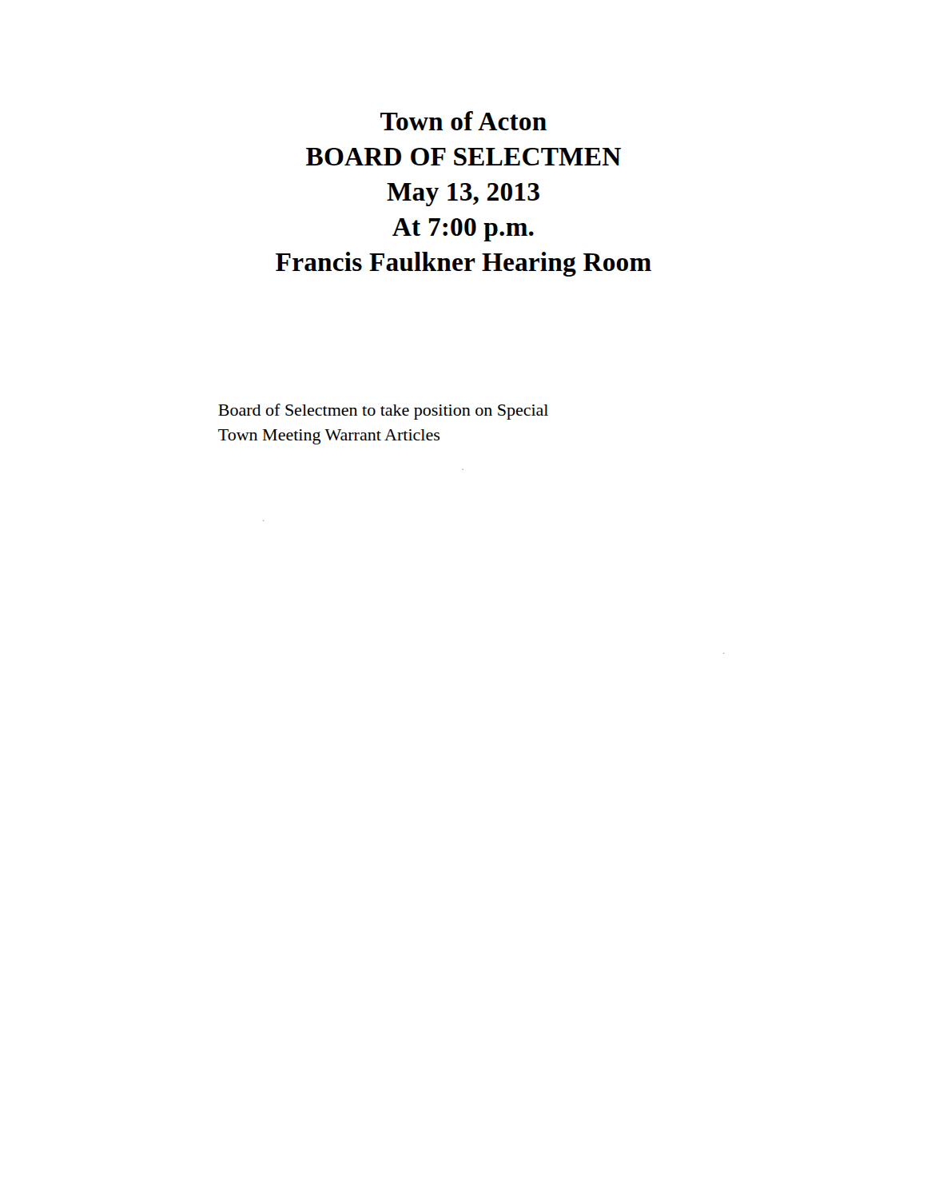Town of Acton BOARD OF SELECTMEN May 13, 2013 At 7:00 p.m. Francis Faulkner Hearing Room
Board of Selectmen to take position on Special
Town Meeting Warrant Articles
· · ·